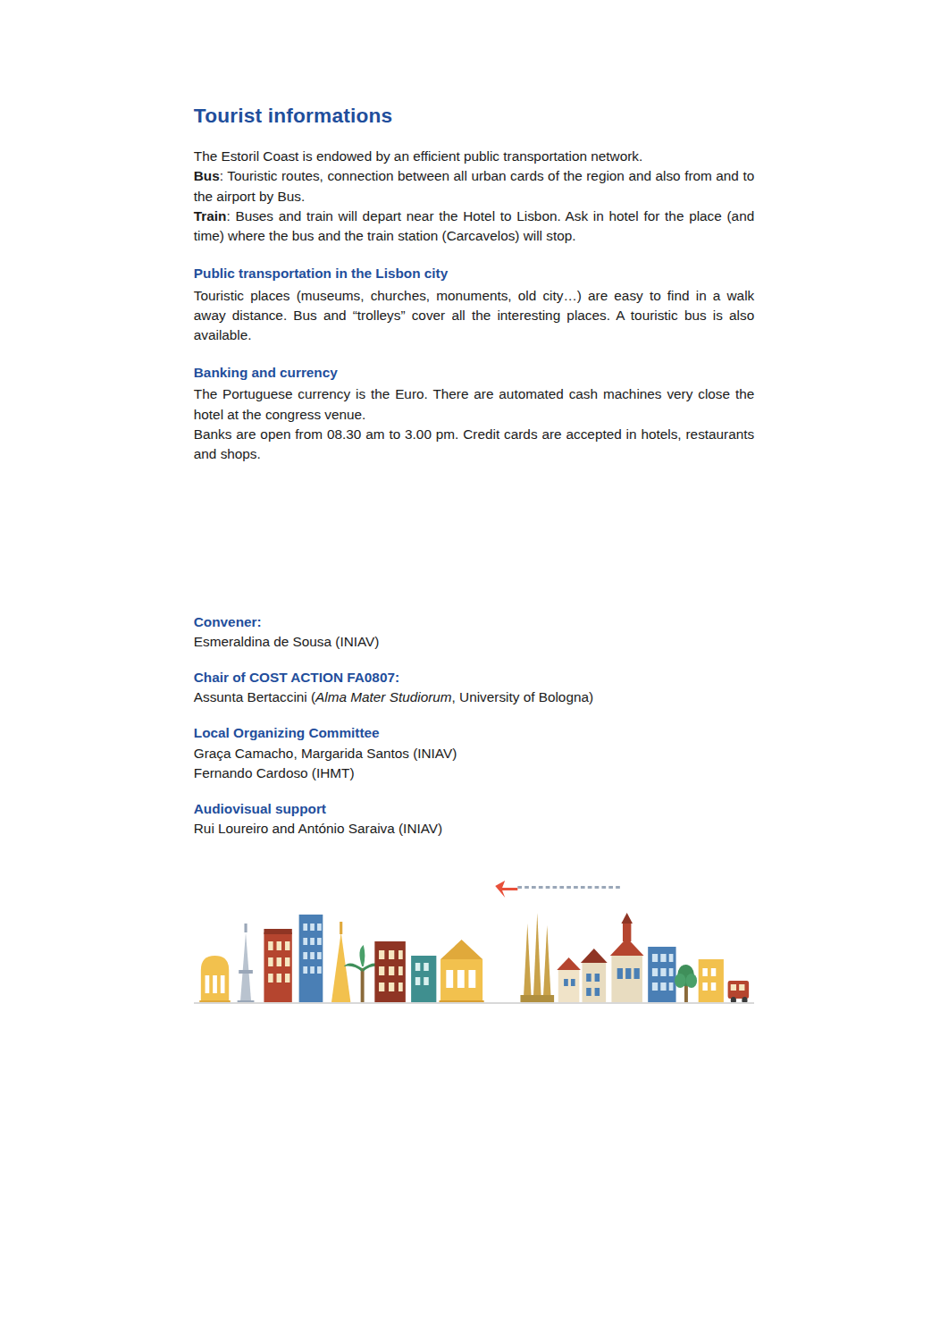Tourist informations
The Estoril Coast is endowed by an efficient public transportation network.
Bus: Touristic routes, connection between all urban cards of the region and also from and to the airport by Bus.
Train: Buses and train will depart near the Hotel to Lisbon. Ask in hotel for the place (and time) where the bus and the train station (Carcavelos) will stop.
Public transportation in the Lisbon city
Touristic places (museums, churches, monuments, old city…) are easy to find in a walk away distance. Bus and “trolleys” cover all the interesting places. A touristic bus is also available.
Banking and currency
The Portuguese currency is the Euro. There are automated cash machines very close the hotel at the congress venue.
Banks are open from 08.30 am to 3.00 pm. Credit cards are accepted in hotels, restaurants and shops.
Convener:
Esmeraldina de Sousa (INIAV)
Chair of COST ACTION FA0807:
Assunta Bertaccini (Alma Mater Studiorum, University of Bologna)
Local Organizing Committee
Graça Camacho, Margarida Santos (INIAV)
Fernando Cardoso (IHMT)
Audiovisual support
Rui Loureiro and António Saraiva (INIAV)